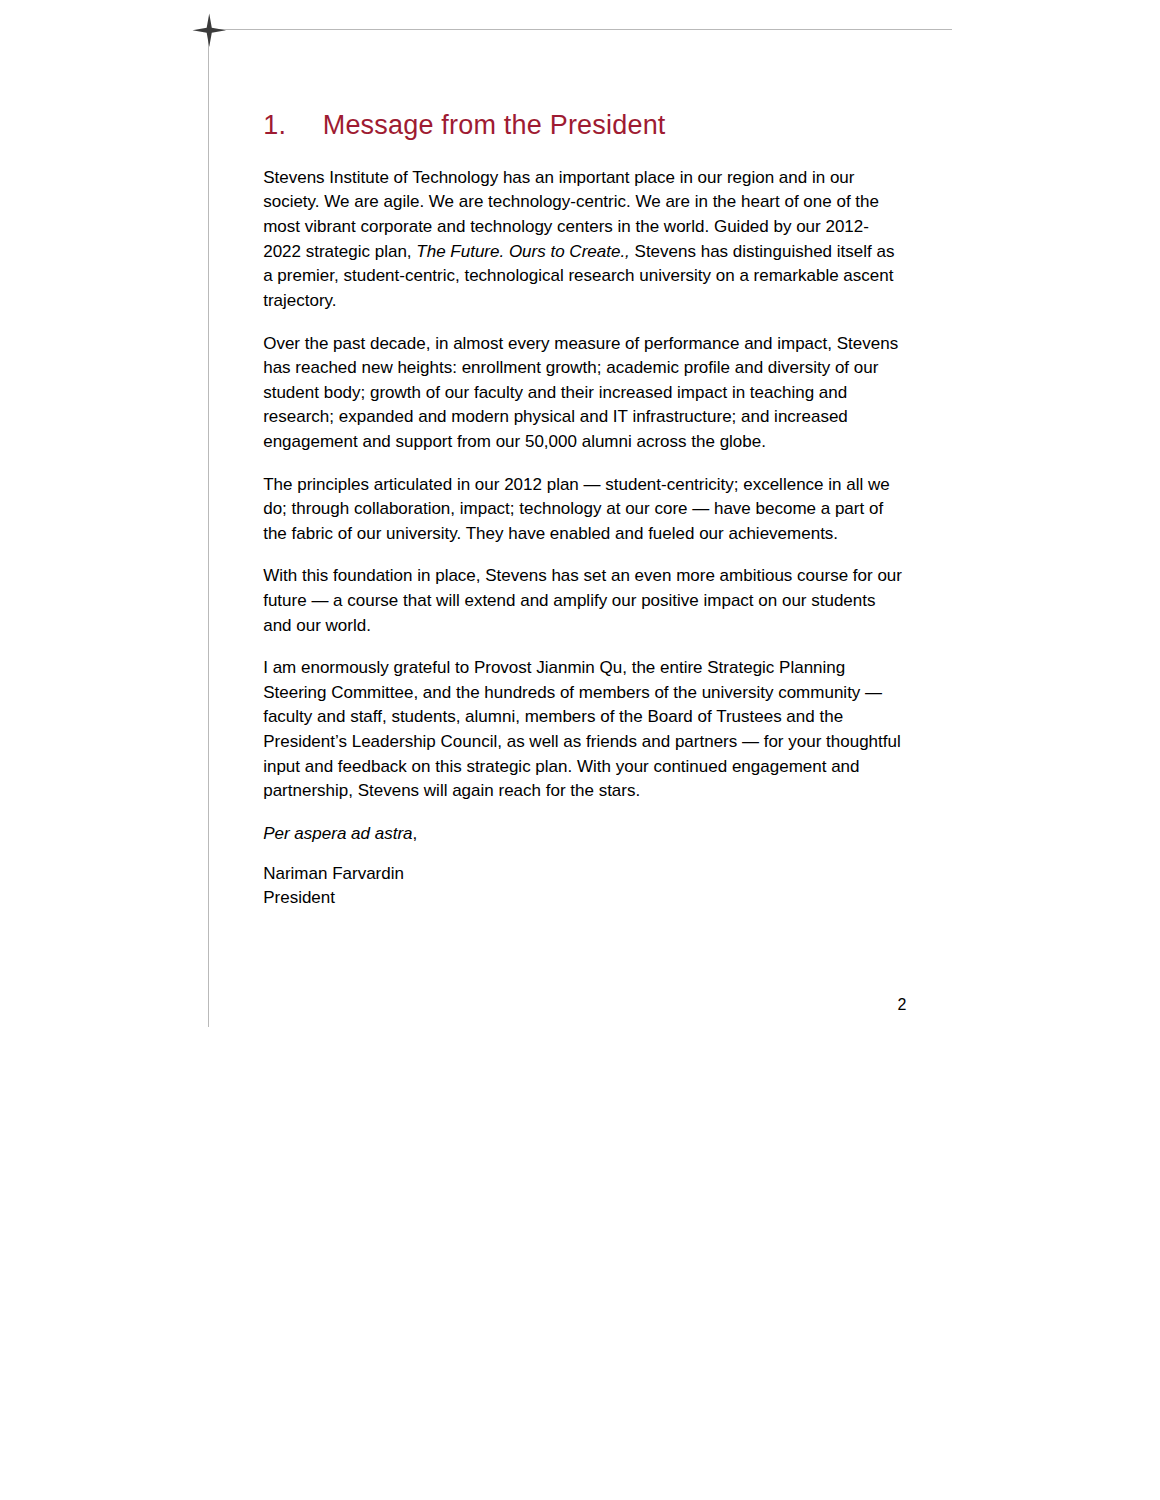1. Message from the President
Stevens Institute of Technology has an important place in our region and in our society. We are agile. We are technology-centric. We are in the heart of one of the most vibrant corporate and technology centers in the world. Guided by our 2012-2022 strategic plan, The Future. Ours to Create., Stevens has distinguished itself as a premier, student-centric, technological research university on a remarkable ascent trajectory.
Over the past decade, in almost every measure of performance and impact, Stevens has reached new heights: enrollment growth; academic profile and diversity of our student body; growth of our faculty and their increased impact in teaching and research; expanded and modern physical and IT infrastructure; and increased engagement and support from our 50,000 alumni across the globe.
The principles articulated in our 2012 plan — student-centricity; excellence in all we do; through collaboration, impact; technology at our core — have become a part of the fabric of our university. They have enabled and fueled our achievements.
With this foundation in place, Stevens has set an even more ambitious course for our future — a course that will extend and amplify our positive impact on our students and our world.
I am enormously grateful to Provost Jianmin Qu, the entire Strategic Planning Steering Committee, and the hundreds of members of the university community — faculty and staff, students, alumni, members of the Board of Trustees and the President’s Leadership Council, as well as friends and partners — for your thoughtful input and feedback on this strategic plan. With your continued engagement and partnership, Stevens will again reach for the stars.
Per aspera ad astra,
Nariman Farvardin
President
2